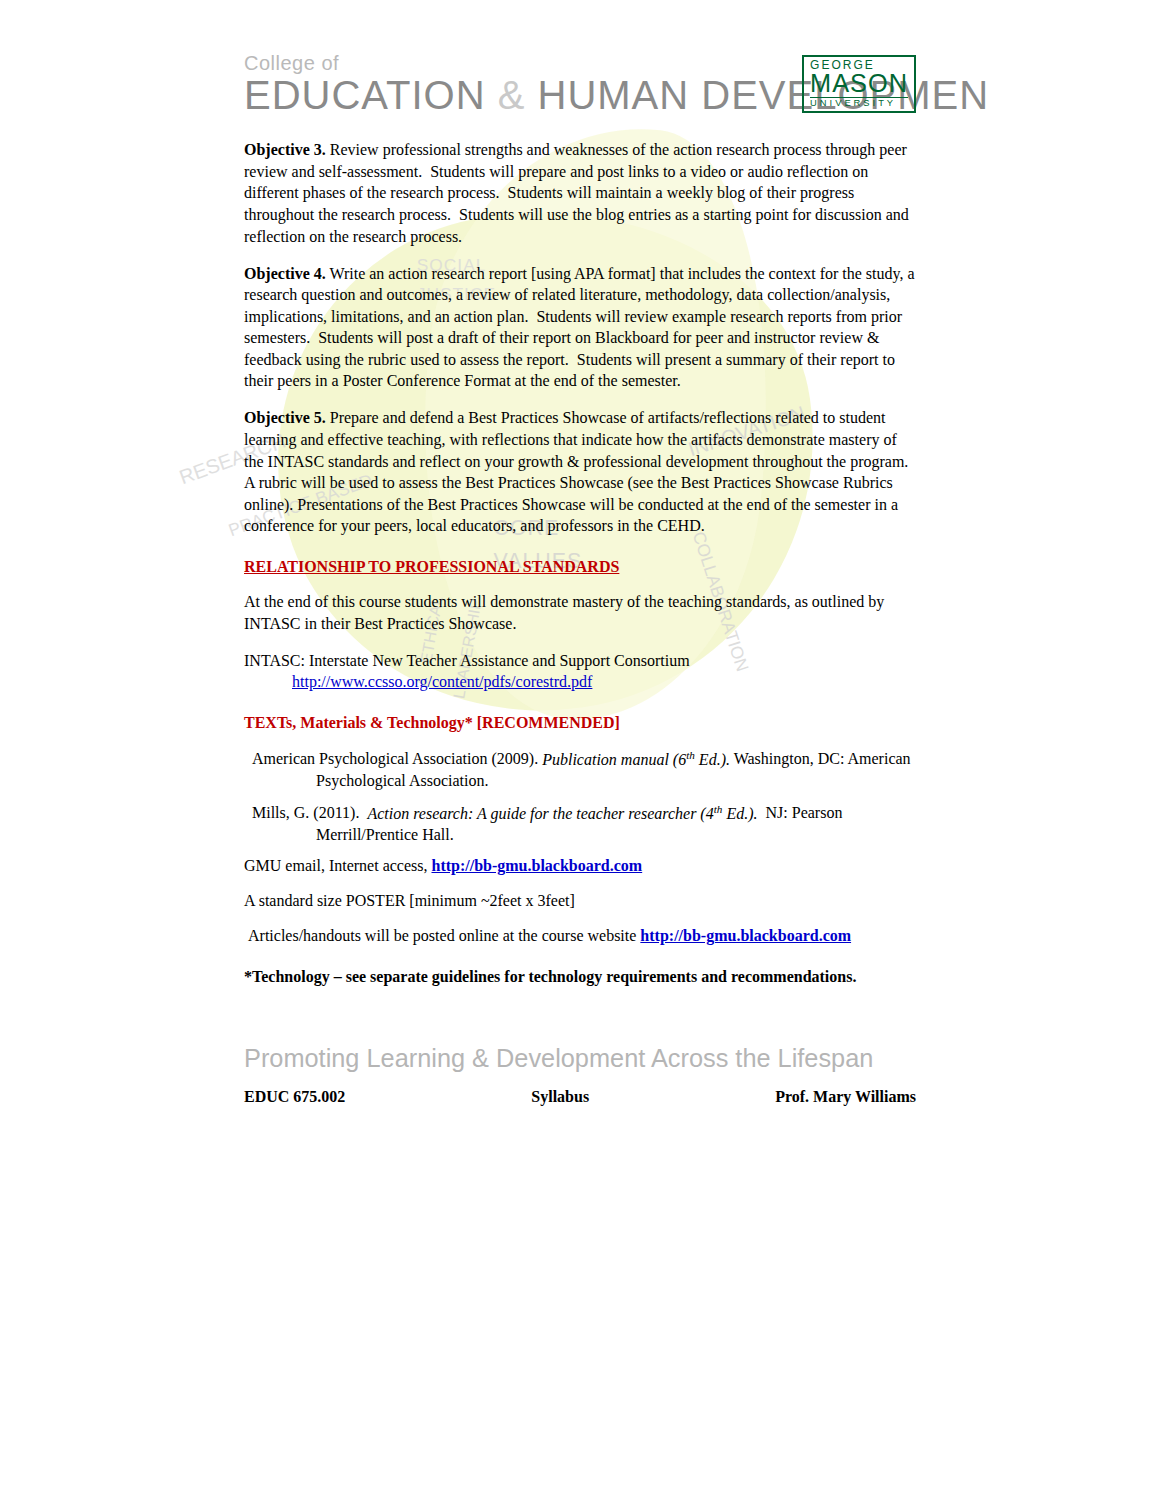College of
EDUCATION & HUMAN DEVELOPMENT
GEORGE MASON UNIVERSITY
SOCIAL
JUSTICE
RESEARCH
PRACTICE BASED
INNOVATION
CORE
VALUES
ETHICAL
LEADERSHIP
COLLABORATION
Objective 3. Review professional strengths and weaknesses of the action research process through peer review and self-assessment. Students will prepare and post links to a video or audio reflection on different phases of the research process. Students will maintain a weekly blog of their progress throughout the research process. Students will use the blog entries as a starting point for discussion and reflection on the research process.
Objective 4. Write an action research report [using APA format] that includes the context for the study, a research question and outcomes, a review of related literature, methodology, data collection/analysis, implications, limitations, and an action plan. Students will review example research reports from prior semesters. Students will post a draft of their report on Blackboard for peer and instructor review & feedback using the rubric used to assess the report. Students will present a summary of their report to their peers in a Poster Conference Format at the end of the semester.
Objective 5. Prepare and defend a Best Practices Showcase of artifacts/reflections related to student learning and effective teaching, with reflections that indicate how the artifacts demonstrate mastery of the INTASC standards and reflect on your growth & professional development throughout the program. A rubric will be used to assess the Best Practices Showcase (see the Best Practices Showcase Rubrics online). Presentations of the Best Practices Showcase will be conducted at the end of the semester in a conference for your peers, local educators, and professors in the CEHD.
RELATIONSHIP TO PROFESSIONAL STANDARDS
At the end of this course students will demonstrate mastery of the teaching standards, as outlined by INTASC in their Best Practices Showcase.
INTASC: Interstate New Teacher Assistance and Support Consortium
http://www.ccsso.org/content/pdfs/corestrd.pdf
TEXTs, Materials & Technology* [RECOMMENDED]
American Psychological Association (2009). Publication manual (6th Ed.). Washington, DC: American Psychological Association.
Mills, G. (2011). Action research: A guide for the teacher researcher (4th Ed.). NJ: Pearson Merrill/Prentice Hall.
GMU email, Internet access, http://bb-gmu.blackboard.com
A standard size POSTER [minimum ~2feet x 3feet]
Articles/handouts will be posted online at the course website http://bb-gmu.blackboard.com
*Technology – see separate guidelines for technology requirements and recommendations.
Promoting Learning & Development Across the Lifespan
EDUC 675.002
Syllabus
Prof. Mary Williams